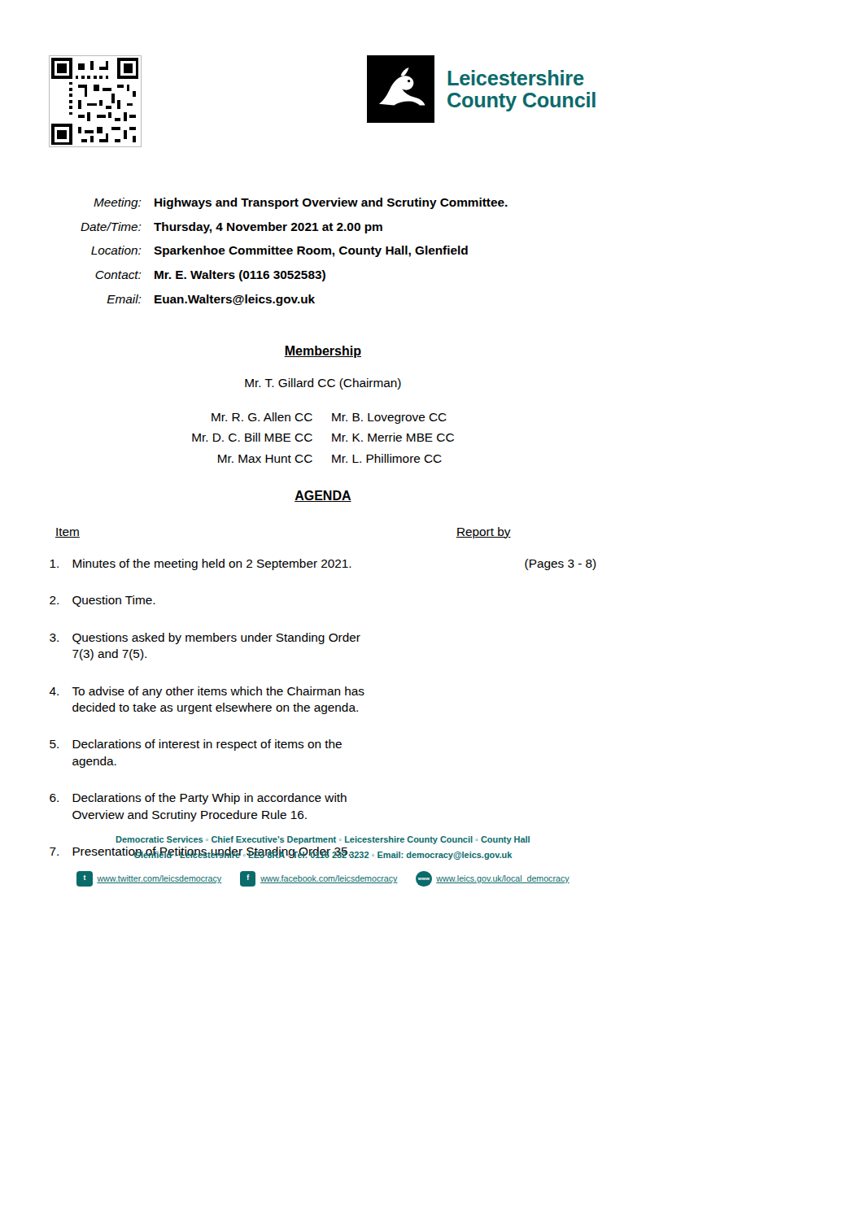Leicestershire County Council
| Meeting: | Highways and Transport Overview and Scrutiny Committee. |
| Date/Time: | Thursday, 4 November 2021 at 2.00 pm |
| Location: | Sparkenhoe Committee Room, County Hall, Glenfield |
| Contact: | Mr. E. Walters (0116 3052583) |
| Email: | Euan.Walters@leics.gov.uk |
Membership
Mr. T. Gillard CC (Chairman)
| Mr. R. G. Allen CC | Mr. B. Lovegrove CC |
| Mr. D. C. Bill MBE CC | Mr. K. Merrie MBE CC |
| Mr. Max Hunt CC | Mr. L. Phillimore CC |
AGENDA
Item Report by
| 1. | Minutes of the meeting held on 2 September 2021. | | (Pages 3 - 8) |
| 2. | Question Time. | | |
| 3. | Questions asked by members under Standing Order 7(3) and 7(5). | | |
| 4. | To advise of any other items which the Chairman has decided to take as urgent elsewhere on the agenda. | | |
| 5. | Declarations of interest in respect of items on the agenda. | | |
| 6. | Declarations of the Party Whip in accordance with Overview and Scrutiny Procedure Rule 16. | | |
| 7. | Presentation of Petitions under Standing Order 35. | | |
Democratic Services ◦ Chief Executive’s Department ◦ Leicestershire County Council ◦ County Hall
Glenfield ◦ Leicestershire ◦ LE3 8RA ◦ Tel: 0116 232 3232 ◦ Email: democracy@leics.gov.uk
twww.twitter.com/leicsdemocracy fwww.facebook.com/leicsdemocracy www www.leics.gov.uk/local_democracy